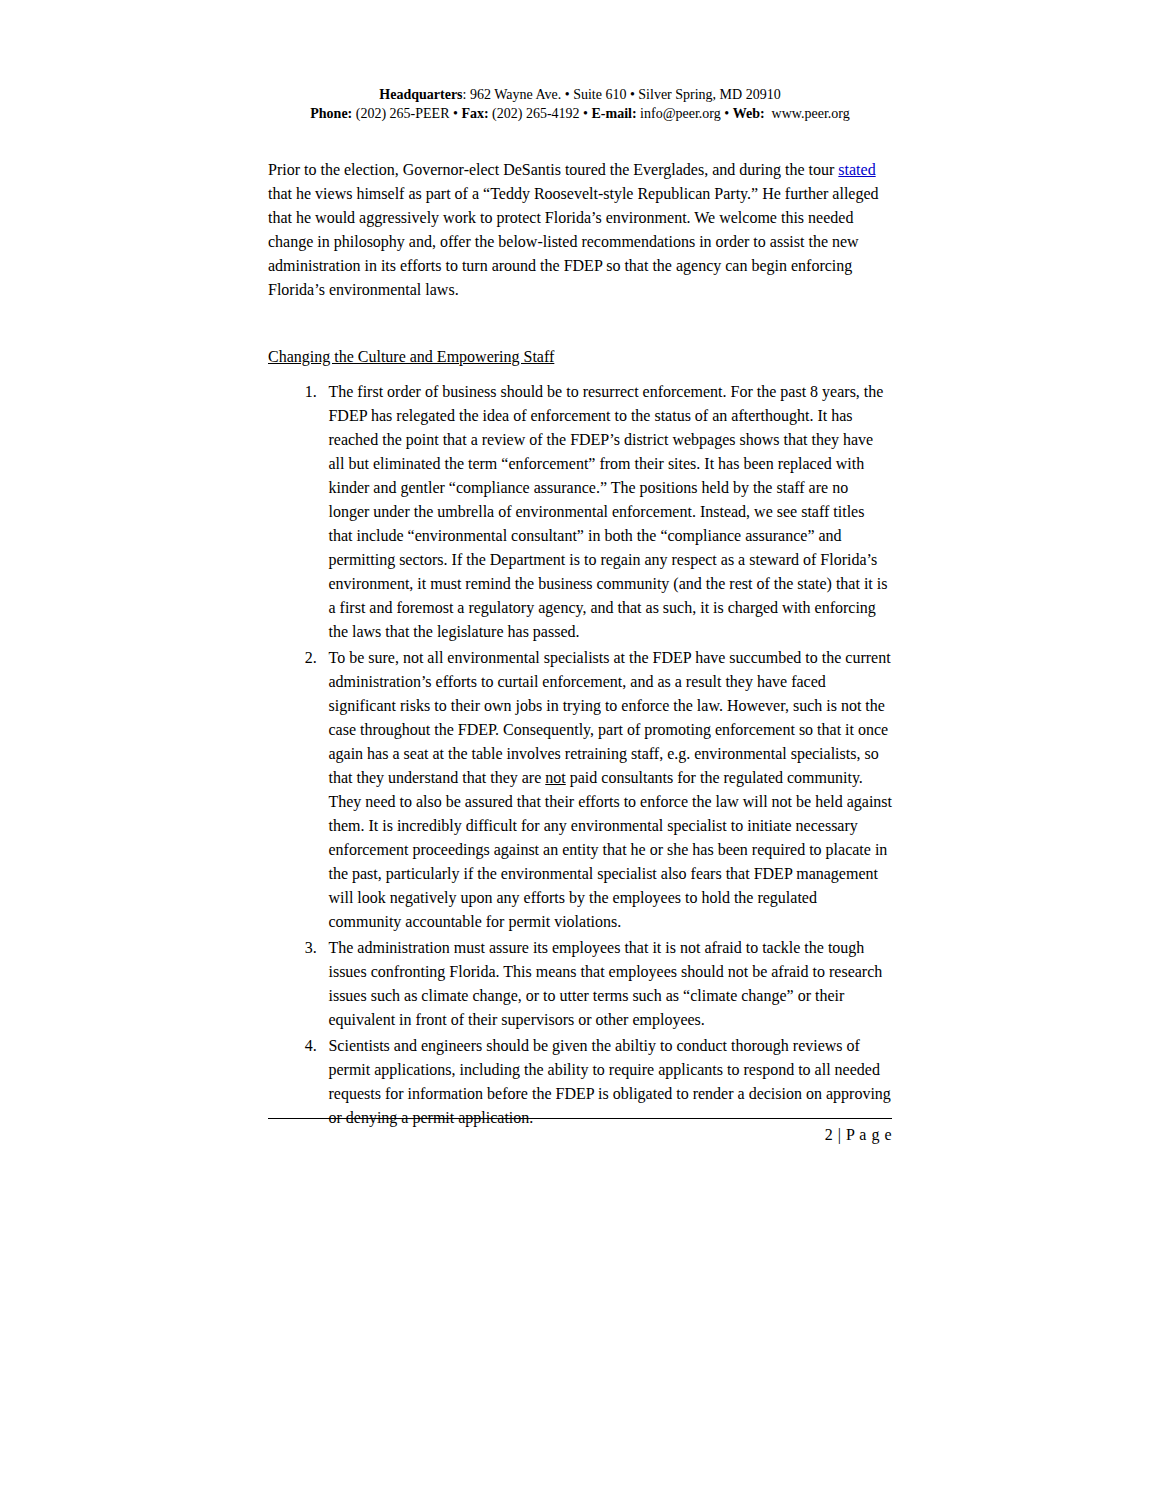Headquarters: 962 Wayne Ave. • Suite 610 • Silver Spring, MD 20910
Phone: (202) 265-PEER • Fax: (202) 265-4192 • E-mail: info@peer.org • Web: www.peer.org
Prior to the election, Governor-elect DeSantis toured the Everglades, and during the tour stated that he views himself as part of a “Teddy Roosevelt-style Republican Party.” He further alleged that he would aggressively work to protect Florida’s environment. We welcome this needed change in philosophy and, offer the below-listed recommendations in order to assist the new administration in its efforts to turn around the FDEP so that the agency can begin enforcing Florida’s environmental laws.
Changing the Culture and Empowering Staff
The first order of business should be to resurrect enforcement. For the past 8 years, the FDEP has relegated the idea of enforcement to the status of an afterthought. It has reached the point that a review of the FDEP’s district webpages shows that they have all but eliminated the term “enforcement” from their sites. It has been replaced with kinder and gentler “compliance assurance.” The positions held by the staff are no longer under the umbrella of environmental enforcement. Instead, we see staff titles that include “environmental consultant” in both the “compliance assurance” and permitting sectors. If the Department is to regain any respect as a steward of Florida’s environment, it must remind the business community (and the rest of the state) that it is a first and foremost a regulatory agency, and that as such, it is charged with enforcing the laws that the legislature has passed.
To be sure, not all environmental specialists at the FDEP have succumbed to the current administration’s efforts to curtail enforcement, and as a result they have faced significant risks to their own jobs in trying to enforce the law. However, such is not the case throughout the FDEP. Consequently, part of promoting enforcement so that it once again has a seat at the table involves retraining staff, e.g. environmental specialists, so that they understand that they are not paid consultants for the regulated community. They need to also be assured that their efforts to enforce the law will not be held against them. It is incredibly difficult for any environmental specialist to initiate necessary enforcement proceedings against an entity that he or she has been required to placate in the past, particularly if the environmental specialist also fears that FDEP management will look negatively upon any efforts by the employees to hold the regulated community accountable for permit violations.
The administration must assure its employees that it is not afraid to tackle the tough issues confronting Florida. This means that employees should not be afraid to research issues such as climate change, or to utter terms such as “climate change” or their equivalent in front of their supervisors or other employees.
Scientists and engineers should be given the abiltiy to conduct thorough reviews of permit applications, including the ability to require applicants to respond to all needed requests for information before the FDEP is obligated to render a decision on approving or denying a permit application.
2 | P a g e